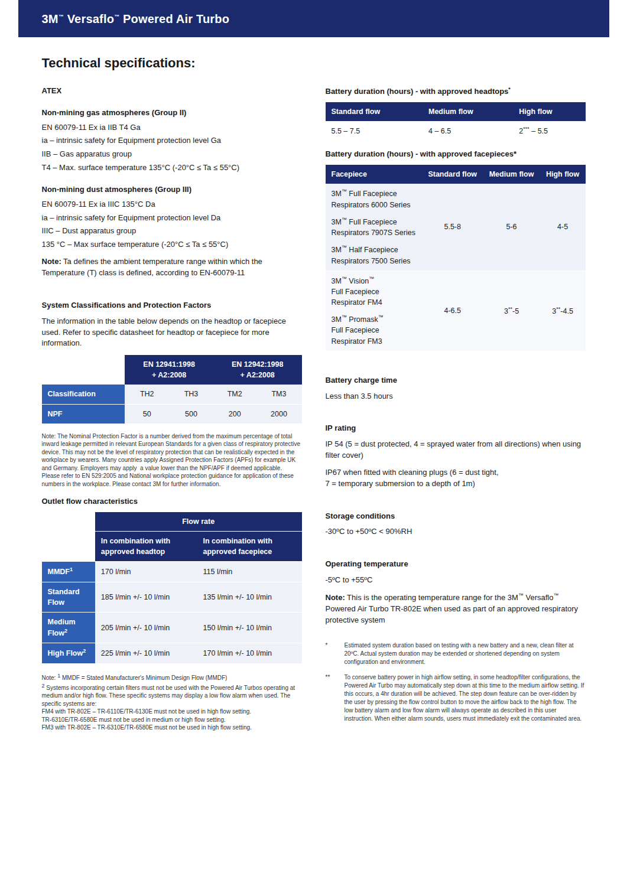3M™ Versaflo™ Powered Air Turbo
Technical specifications:
ATEX
Non-mining gas atmospheres (Group II)
EN 60079-11 Ex ia IIB T4 Ga
ia – intrinsic safety for Equipment protection level Ga
IIB – Gas apparatus group
T4 – Max. surface temperature 135°C (-20°C ≤ Ta ≤ 55°C)
Non-mining dust atmospheres (Group III)
EN 60079-11 Ex ia IIIC 135°C Da
ia – intrinsic safety for Equipment protection level Da
IIIC – Dust apparatus group
135 °C – Max surface temperature (-20°C ≤ Ta ≤ 55°C)
Note: Ta defines the ambient temperature range within which the Temperature (T) class is defined, according to EN-60079-11
System Classifications and Protection Factors
The information in the table below depends on the headtop or facepiece used. Refer to specific datasheet for headtop or facepiece for more information.
| | EN 12941:1998 + A2:2008 | EN 12942:1998 + A2:2008 |
| --- | --- | --- |
| Classification | TH2 | TH3 | TM2 | TM3 |
| NPF | 50 | 500 | 200 | 2000 |
Note: The Nominal Protection Factor is a number derived from the maximum percentage of total inward leakage permitted in relevant European Standards for a given class of respiratory protective device. This may not be the level of respiratory protection that can be realistically expected in the workplace by wearers. Many countries apply Assigned Protection Factors (APFs) for example UK and Germany. Employers may apply a value lower than the NPF/APF if deemed applicable. Please refer to EN 529:2005 and National workplace protection guidance for application of these numbers in the workplace. Please contact 3M for further information.
Outlet flow characteristics
| | Flow rate |
| --- | --- |
| | In combination with approved headtop | In combination with approved facepiece |
| MMDF 1 | 170 l/min | 115 l/min |
| Standard Flow | 185 l/min +/- 10 l/min | 135 l/min +/- 10 l/min |
| Medium Flow 2 | 205 l/min +/- 10 l/min | 150 l/min +/- 10 l/min |
| High Flow 2 | 225 l/min +/- 10 l/min | 170 l/min +/- 10 l/min |
Note: 1 MMDF = Stated Manufacturer's Minimum Design Flow (MMDF)
2 Systems incorporating certain filters must not be used with the Powered Air Turbos operating at medium and/or high flow. These specific systems may display a low flow alarm when used. The specific systems are:
FM4 with TR-802E – TR-6110E/TR-6130E must not be used in high flow setting.
TR-6310E/TR-6580E must not be used in medium or high flow setting.
FM3 with TR-802E – TR-6310E/TR-6580E must not be used in high flow setting.
Battery duration (hours) - with approved headtops*
| Standard flow | Medium flow | High flow |
| --- | --- | --- |
| 5.5 – 7.5 | 4 – 6.5 | 2 *** – 5.5 |
Battery duration (hours) - with approved facepieces*
| Facepiece | Standard flow | Medium flow | High flow |
| --- | --- | --- | --- |
| 3M ™ Full Facepiece Respirators 6000 Series 3M ™ Full Facepiece Respirators 7907S Series 3M ™ Half Facepiece Respirators 7500 Series | 5.5-8 | 5-6 | 4-5 |
| 3M ™ Vision ™ Full Facepiece Respirator FM4 3M ™ Promask ™ Full Facepiece Respirator FM3 | 4-6.5 | 3 ** -5 | 3 ** -4.5 |
Battery charge time
Less than 3.5 hours
IP rating
IP 54 (5 = dust protected, 4 = sprayed water from all directions) when using filter cover)
IP67 when fitted with cleaning plugs (6 = dust tight,
7 = temporary submersion to a depth of 1m)
Storage conditions
-30ºC to +50ºC < 90%RH
Operating temperature
-5ºC to +55ºC
Note: This is the operating temperature range for the 3M™ Versaflo™ Powered Air Turbo TR-802E when used as part of an approved respiratory protective system
*
Estimated system duration based on testing with a new battery and a new, clean filter at 20ºC. Actual system duration may be extended or shortened depending on system configuration and environment.
**
To conserve battery power in high airflow setting, in some headtop/filter configurations, the Powered Air Turbo may automatically step down at this time to the medium airflow setting. If this occurs, a 4hr duration will be achieved. The step down feature can be over-ridden by the user by pressing the flow control button to move the airflow back to the high flow. The low battery alarm and low flow alarm will always operate as described in this user instruction. When either alarm sounds, users must immediately exit the contaminated area.